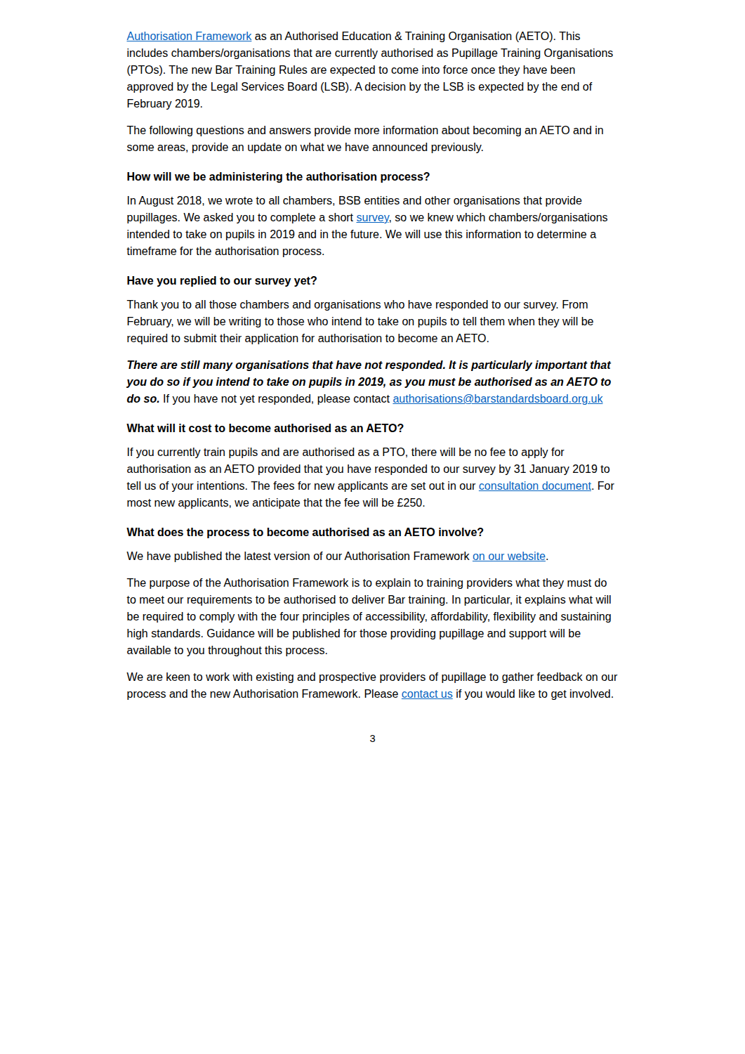Authorisation Framework as an Authorised Education & Training Organisation (AETO). This includes chambers/organisations that are currently authorised as Pupillage Training Organisations (PTOs). The new Bar Training Rules are expected to come into force once they have been approved by the Legal Services Board (LSB). A decision by the LSB is expected by the end of February 2019.
The following questions and answers provide more information about becoming an AETO and in some areas, provide an update on what we have announced previously.
How will we be administering the authorisation process?
In August 2018, we wrote to all chambers, BSB entities and other organisations that provide pupillages. We asked you to complete a short survey, so we knew which chambers/organisations intended to take on pupils in 2019 and in the future. We will use this information to determine a timeframe for the authorisation process.
Have you replied to our survey yet?
Thank you to all those chambers and organisations who have responded to our survey. From February, we will be writing to those who intend to take on pupils to tell them when they will be required to submit their application for authorisation to become an AETO.
There are still many organisations that have not responded. It is particularly important that you do so if you intend to take on pupils in 2019, as you must be authorised as an AETO to do so. If you have not yet responded, please contact authorisations@barstandardsboard.org.uk
What will it cost to become authorised as an AETO?
If you currently train pupils and are authorised as a PTO, there will be no fee to apply for authorisation as an AETO provided that you have responded to our survey by 31 January 2019 to tell us of your intentions. The fees for new applicants are set out in our consultation document. For most new applicants, we anticipate that the fee will be £250.
What does the process to become authorised as an AETO involve?
We have published the latest version of our Authorisation Framework on our website.
The purpose of the Authorisation Framework is to explain to training providers what they must do to meet our requirements to be authorised to deliver Bar training. In particular, it explains what will be required to comply with the four principles of accessibility, affordability, flexibility and sustaining high standards. Guidance will be published for those providing pupillage and support will be available to you throughout this process.
We are keen to work with existing and prospective providers of pupillage to gather feedback on our process and the new Authorisation Framework. Please contact us if you would like to get involved.
3